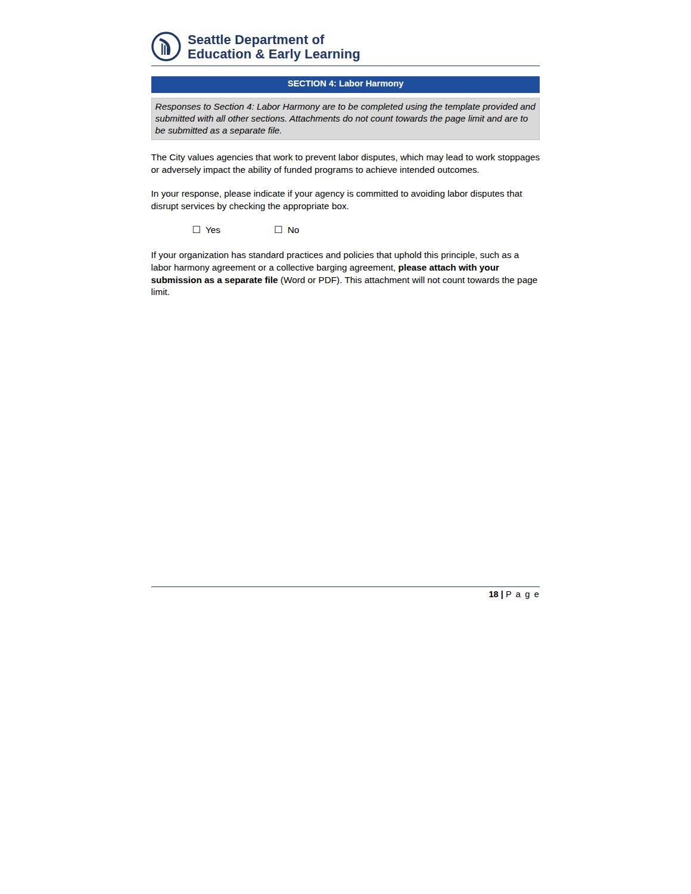Seattle Department of
Education & Early Learning
SECTION 4: Labor Harmony
Responses to Section 4: Labor Harmony are to be completed using the template provided and submitted with all other sections. Attachments do not count towards the page limit and are to be submitted as a separate file.
The City values agencies that work to prevent labor disputes, which may lead to work stoppages or adversely impact the ability of funded programs to achieve intended outcomes.
In your response, please indicate if your agency is committed to avoiding labor disputes that disrupt services by checking the appropriate box.
☐ Yes ☐ No
If your organization has standard practices and policies that uphold this principle, such as a labor harmony agreement or a collective barging agreement, please attach with your submission as a separate file (Word or PDF). This attachment will not count towards the page limit.
18 | P a g e